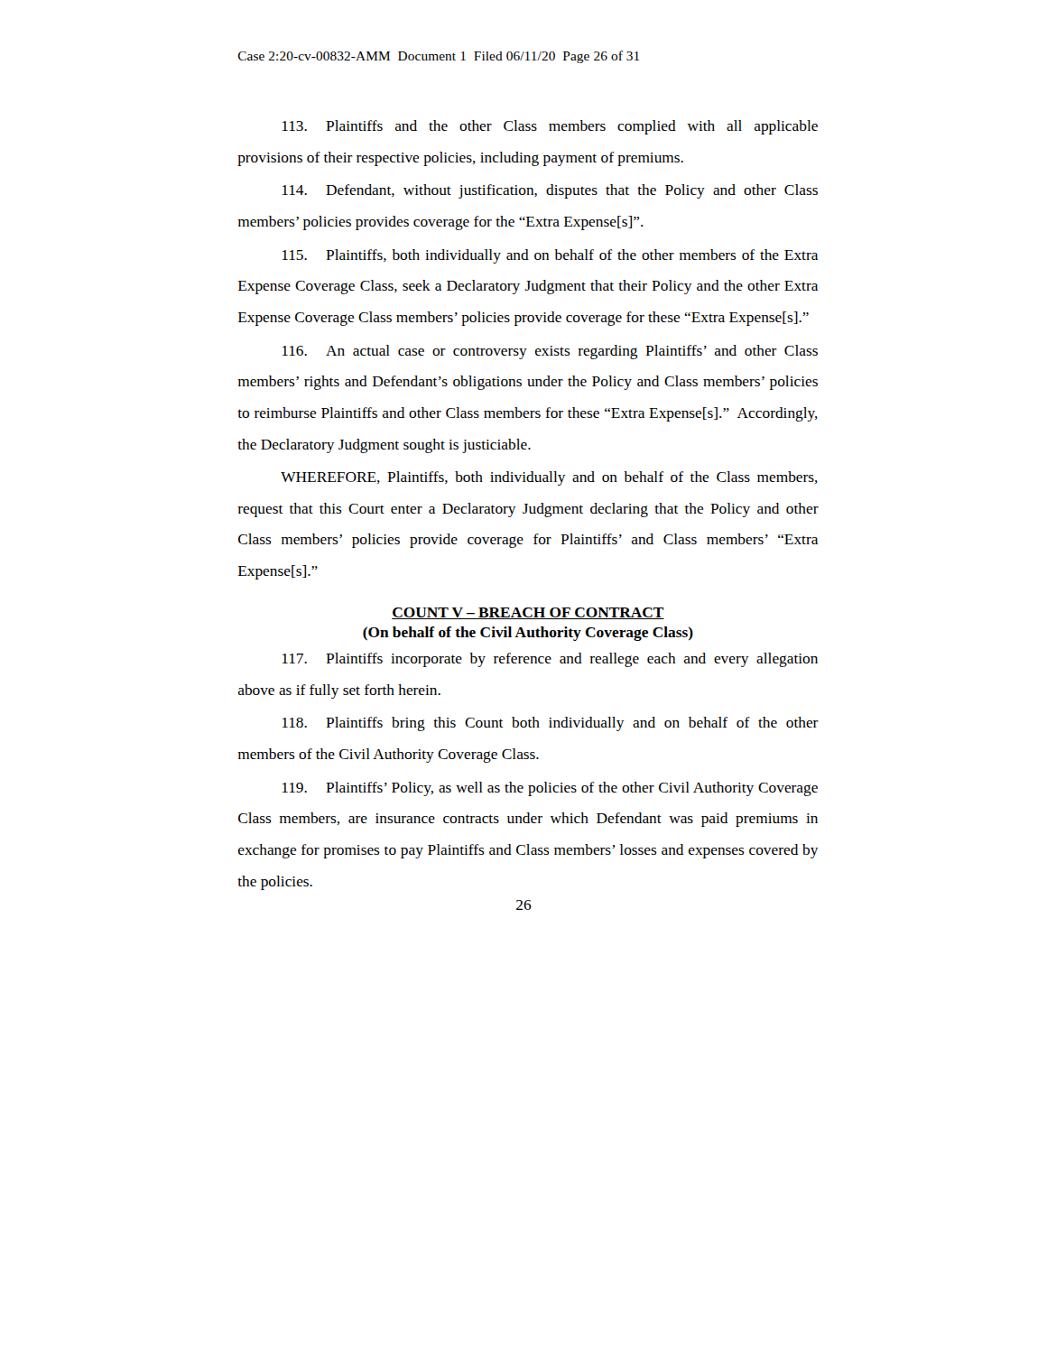Case 2:20-cv-00832-AMM Document 1 Filed 06/11/20 Page 26 of 31
113. Plaintiffs and the other Class members complied with all applicable provisions of their respective policies, including payment of premiums.
114. Defendant, without justification, disputes that the Policy and other Class members’ policies provides coverage for the “Extra Expense[s]”.
115. Plaintiffs, both individually and on behalf of the other members of the Extra Expense Coverage Class, seek a Declaratory Judgment that their Policy and the other Extra Expense Coverage Class members’ policies provide coverage for these “Extra Expense[s].”
116. An actual case or controversy exists regarding Plaintiffs’ and other Class members’ rights and Defendant’s obligations under the Policy and Class members’ policies to reimburse Plaintiffs and other Class members for these “Extra Expense[s].” Accordingly, the Declaratory Judgment sought is justiciable.
WHEREFORE, Plaintiffs, both individually and on behalf of the Class members, request that this Court enter a Declaratory Judgment declaring that the Policy and other Class members’ policies provide coverage for Plaintiffs’ and Class members’ “Extra Expense[s].”
COUNT V – BREACH OF CONTRACT
(On behalf of the Civil Authority Coverage Class)
117. Plaintiffs incorporate by reference and reallege each and every allegation above as if fully set forth herein.
118. Plaintiffs bring this Count both individually and on behalf of the other members of the Civil Authority Coverage Class.
119. Plaintiffs’ Policy, as well as the policies of the other Civil Authority Coverage Class members, are insurance contracts under which Defendant was paid premiums in exchange for promises to pay Plaintiffs and Class members’ losses and expenses covered by the policies.
26